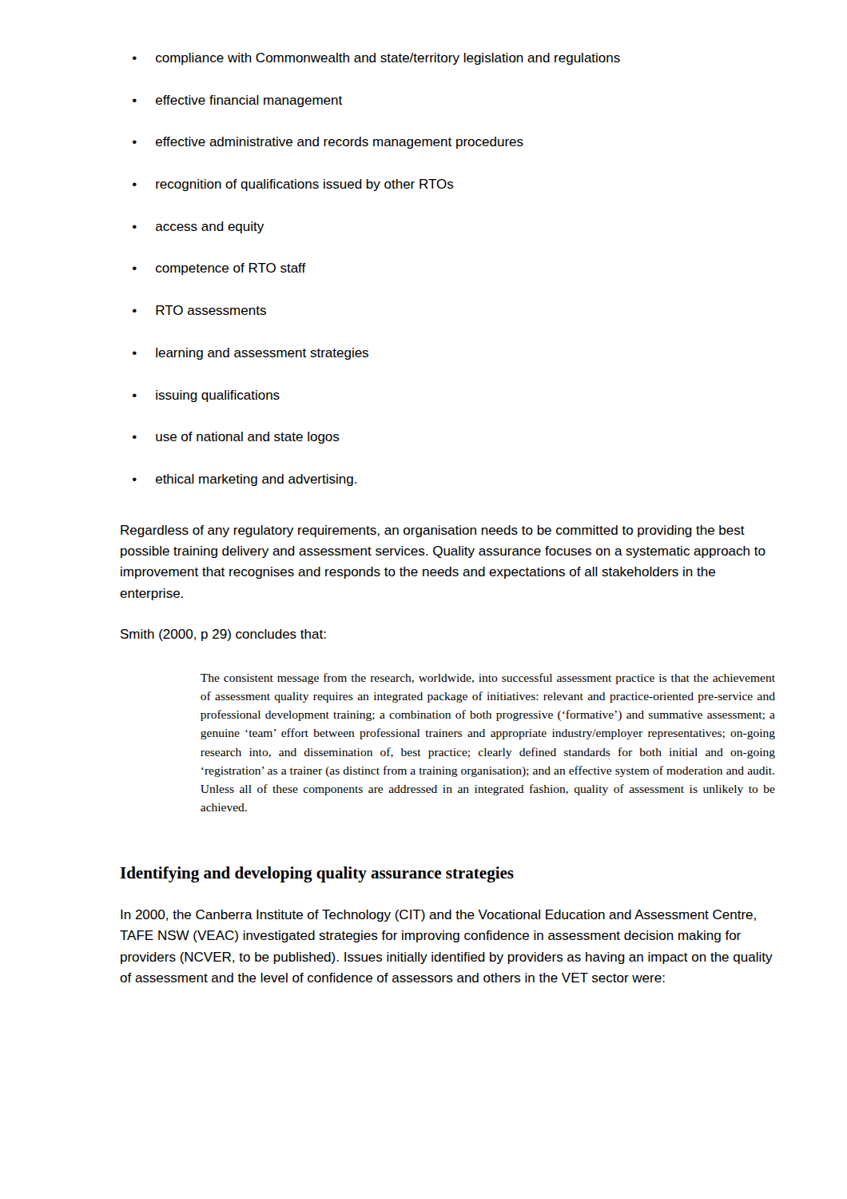compliance with Commonwealth and state/territory legislation and regulations
effective financial management
effective administrative and records management procedures
recognition of qualifications issued by other RTOs
access and equity
competence of RTO staff
RTO assessments
learning and assessment strategies
issuing qualifications
use of national and state logos
ethical marketing and advertising.
Regardless of any regulatory requirements, an organisation needs to be committed to providing the best possible training delivery and assessment services. Quality assurance focuses on a systematic approach to improvement that recognises and responds to the needs and expectations of all stakeholders in the enterprise.
Smith (2000, p 29) concludes that:
The consistent message from the research, worldwide, into successful assessment practice is that the achievement of assessment quality requires an integrated package of initiatives: relevant and practice-oriented pre-service and professional development training; a combination of both progressive (‘formative’) and summative assessment; a genuine ‘team’ effort between professional trainers and appropriate industry/employer representatives; on-going research into, and dissemination of, best practice; clearly defined standards for both initial and on-going ‘registration’ as a trainer (as distinct from a training organisation); and an effective system of moderation and audit. Unless all of these components are addressed in an integrated fashion, quality of assessment is unlikely to be achieved.
Identifying and developing quality assurance strategies
In 2000, the Canberra Institute of Technology (CIT) and the Vocational Education and Assessment Centre, TAFE NSW (VEAC) investigated strategies for improving confidence in assessment decision making for providers (NCVER, to be published). Issues initially identified by providers as having an impact on the quality of assessment and the level of confidence of assessors and others in the VET sector were: